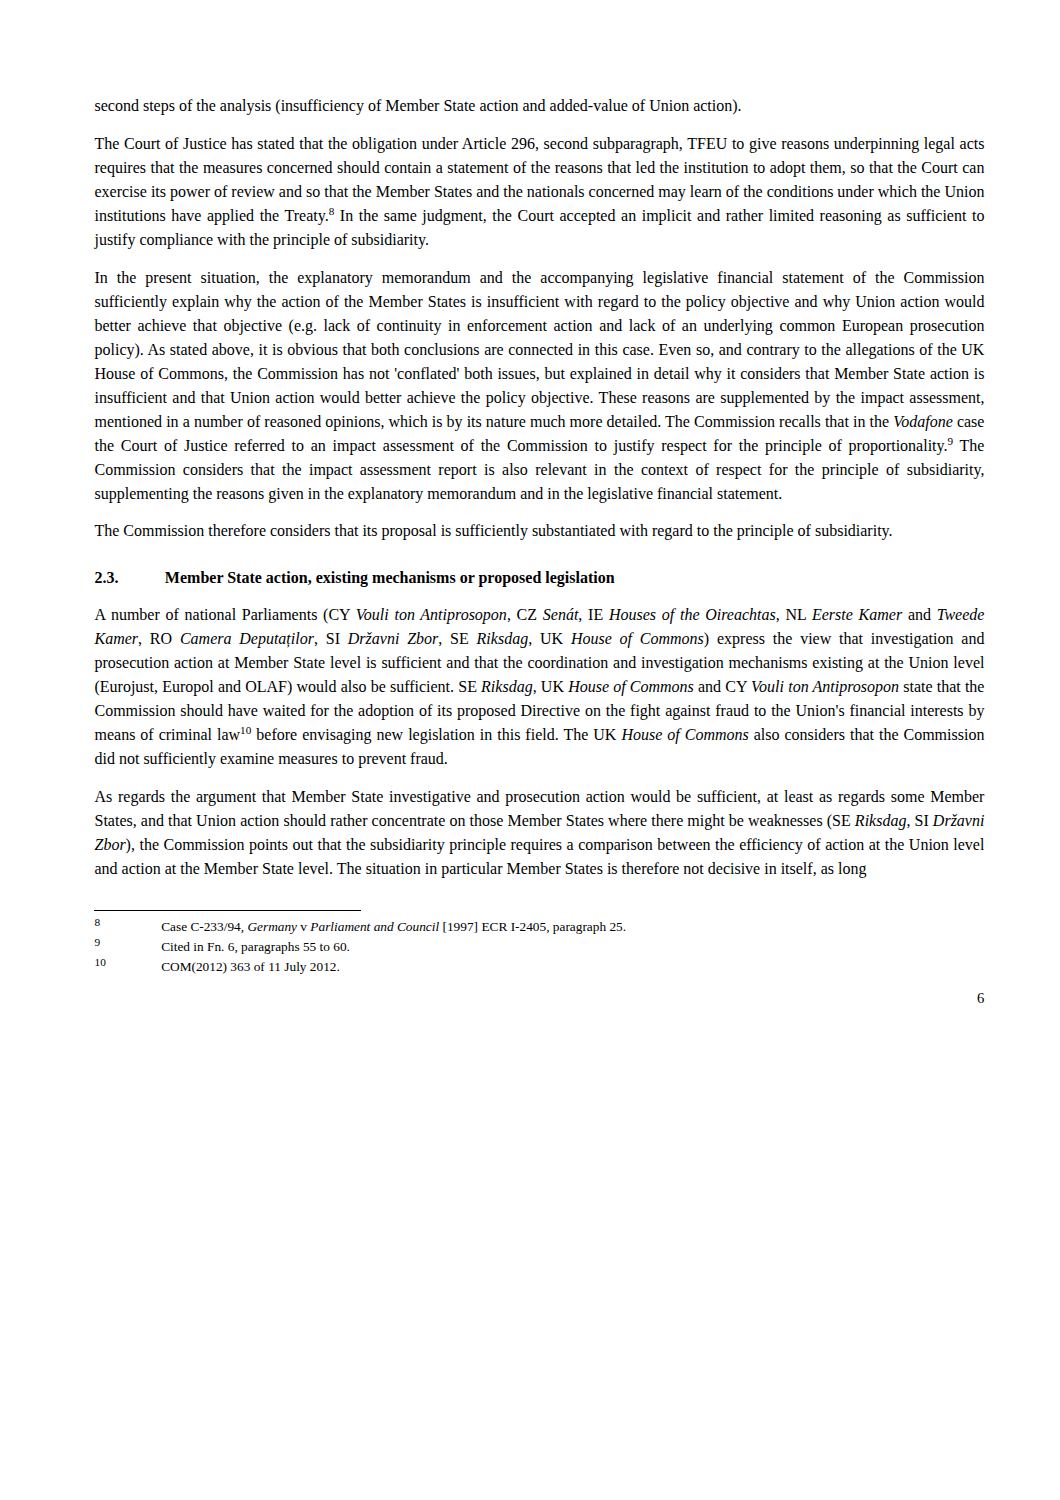second steps of the analysis (insufficiency of Member State action and added-value of Union action).
The Court of Justice has stated that the obligation under Article 296, second subparagraph, TFEU to give reasons underpinning legal acts requires that the measures concerned should contain a statement of the reasons that led the institution to adopt them, so that the Court can exercise its power of review and so that the Member States and the nationals concerned may learn of the conditions under which the Union institutions have applied the Treaty.8 In the same judgment, the Court accepted an implicit and rather limited reasoning as sufficient to justify compliance with the principle of subsidiarity.
In the present situation, the explanatory memorandum and the accompanying legislative financial statement of the Commission sufficiently explain why the action of the Member States is insufficient with regard to the policy objective and why Union action would better achieve that objective (e.g. lack of continuity in enforcement action and lack of an underlying common European prosecution policy). As stated above, it is obvious that both conclusions are connected in this case. Even so, and contrary to the allegations of the UK House of Commons, the Commission has not 'conflated' both issues, but explained in detail why it considers that Member State action is insufficient and that Union action would better achieve the policy objective. These reasons are supplemented by the impact assessment, mentioned in a number of reasoned opinions, which is by its nature much more detailed. The Commission recalls that in the Vodafone case the Court of Justice referred to an impact assessment of the Commission to justify respect for the principle of proportionality.9 The Commission considers that the impact assessment report is also relevant in the context of respect for the principle of subsidiarity, supplementing the reasons given in the explanatory memorandum and in the legislative financial statement.
The Commission therefore considers that its proposal is sufficiently substantiated with regard to the principle of subsidiarity.
2.3. Member State action, existing mechanisms or proposed legislation
A number of national Parliaments (CY Vouli ton Antiprosopon, CZ Senát, IE Houses of the Oireachtas, NL Eerste Kamer and Tweede Kamer, RO Camera Deputaților, SI Državni Zbor, SE Riksdag, UK House of Commons) express the view that investigation and prosecution action at Member State level is sufficient and that the coordination and investigation mechanisms existing at the Union level (Eurojust, Europol and OLAF) would also be sufficient. SE Riksdag, UK House of Commons and CY Vouli ton Antiprosopon state that the Commission should have waited for the adoption of its proposed Directive on the fight against fraud to the Union's financial interests by means of criminal law10 before envisaging new legislation in this field. The UK House of Commons also considers that the Commission did not sufficiently examine measures to prevent fraud.
As regards the argument that Member State investigative and prosecution action would be sufficient, at least as regards some Member States, and that Union action should rather concentrate on those Member States where there might be weaknesses (SE Riksdag, SI Državni Zbor), the Commission points out that the subsidiarity principle requires a comparison between the efficiency of action at the Union level and action at the Member State level. The situation in particular Member States is therefore not decisive in itself, as long
| 8 | Case C-233/94, Germany v Parliament and Council [1997] ECR I-2405, paragraph 25. |
| 9 | Cited in Fn. 6, paragraphs 55 to 60. |
| 10 | COM(2012) 363 of 11 July 2012. |
6